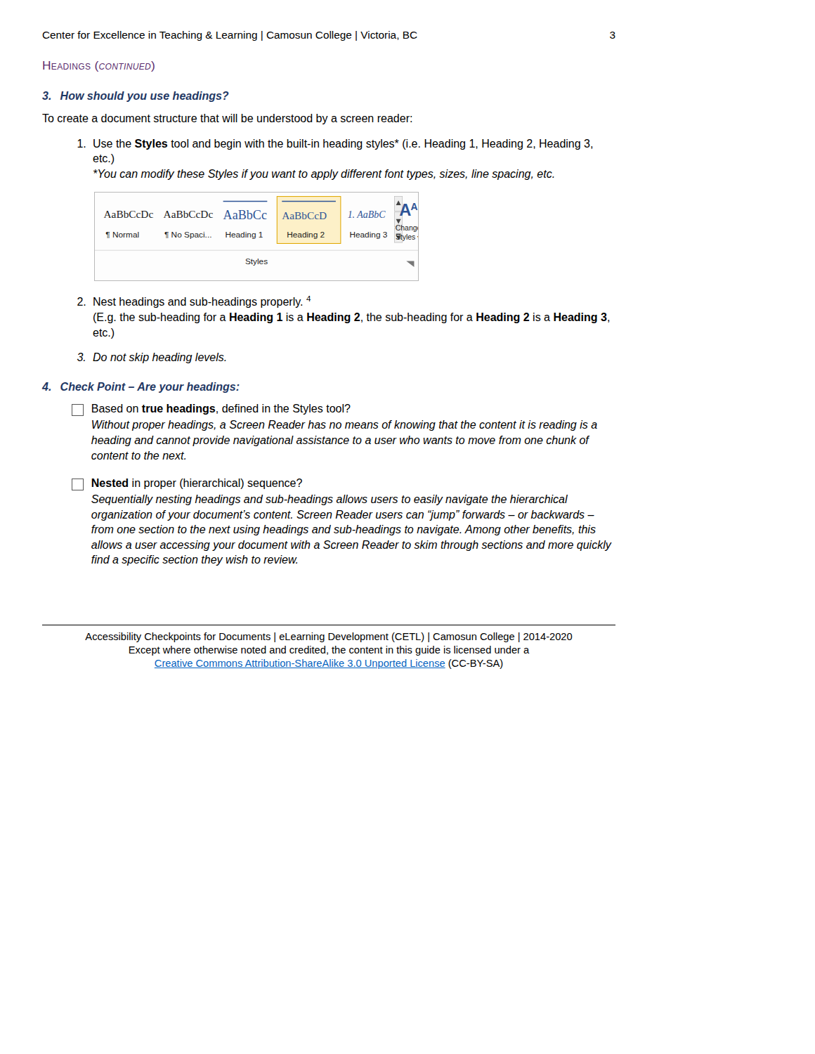Center for Excellence in Teaching & Learning | Camosun College | Victoria, BC 3
Headings (continued)
3. How should you use headings?
To create a document structure that will be understood by a screen reader:
Use the Styles tool and begin with the built-in heading styles* (i.e. Heading 1, Heading 2, Heading 3, etc.) *You can modify these Styles if you want to apply different font types, sizes, line spacing, etc.
AaBbCcDc ¶ Normal AaBbCcDc ¶ No Spaci... AaBbCc Heading 1 AaBbCcD Heading 2 1. AaBbC Heading 3 A A Change Styles ▾ Styles
Nest headings and sub-headings properly. 4
(E.g. the sub-heading for a Heading 1 is a Heading 2, the sub-heading for a Heading 2 is a Heading 3, etc.)
Do not skip heading levels.
4. Check Point – Are your headings:
Based on true headings, defined in the Styles tool? Without proper headings, a Screen Reader has no means of knowing that the content it is reading is a heading and cannot provide navigational assistance to a user who wants to move from one chunk of content to the next.
Nested in proper (hierarchical) sequence? Sequentially nesting headings and sub-headings allows users to easily navigate the hierarchical organization of your document’s content. Screen Reader users can “jump” forwards – or backwards – from one section to the next using headings and sub-headings to navigate. Among other benefits, this allows a user accessing your document with a Screen Reader to skim through sections and more quickly find a specific section they wish to review.
Accessibility Checkpoints for Documents | eLearning Development (CETL) | Camosun College | 2014-2020
Except where otherwise noted and credited, the content in this guide is licensed under a
Creative Commons Attribution-ShareAlike 3.0 Unported License (CC-BY-SA)